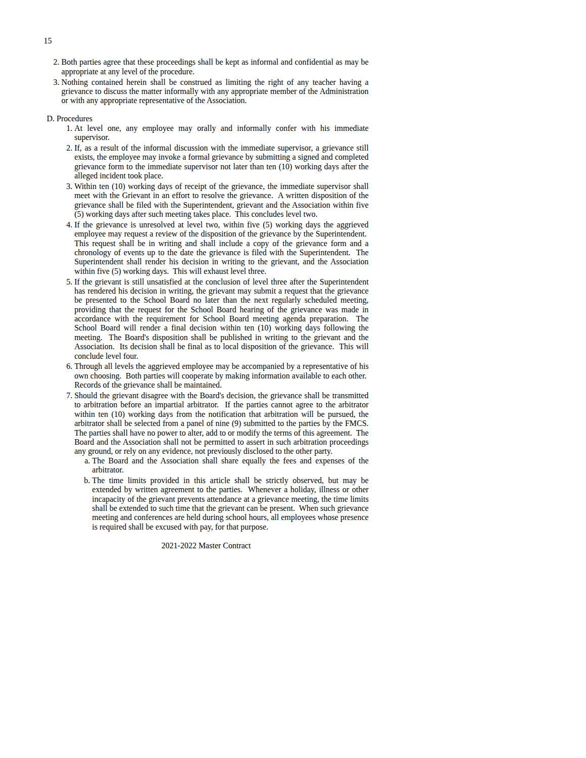15
Both parties agree that these proceedings shall be kept as informal and confidential as may be appropriate at any level of the procedure.
Nothing contained herein shall be construed as limiting the right of any teacher having a grievance to discuss the matter informally with any appropriate member of the Administration or with any appropriate representative of the Association.
Procedures
At level one, any employee may orally and informally confer with his immediate supervisor.
If, as a result of the informal discussion with the immediate supervisor, a grievance still exists, the employee may invoke a formal grievance by submitting a signed and completed grievance form to the immediate supervisor not later than ten (10) working days after the alleged incident took place.
Within ten (10) working days of receipt of the grievance, the immediate supervisor shall meet with the Grievant in an effort to resolve the grievance. A written disposition of the grievance shall be filed with the Superintendent, grievant and the Association within five (5) working days after such meeting takes place. This concludes level two.
If the grievance is unresolved at level two, within five (5) working days the aggrieved employee may request a review of the disposition of the grievance by the Superintendent. This request shall be in writing and shall include a copy of the grievance form and a chronology of events up to the date the grievance is filed with the Superintendent. The Superintendent shall render his decision in writing to the grievant, and the Association within five (5) working days. This will exhaust level three.
If the grievant is still unsatisfied at the conclusion of level three after the Superintendent has rendered his decision in writing, the grievant may submit a request that the grievance be presented to the School Board no later than the next regularly scheduled meeting, providing that the request for the School Board hearing of the grievance was made in accordance with the requirement for School Board meeting agenda preparation. The School Board will render a final decision within ten (10) working days following the meeting. The Board's disposition shall be published in writing to the grievant and the Association. Its decision shall be final as to local disposition of the grievance. This will conclude level four.
Through all levels the aggrieved employee may be accompanied by a representative of his own choosing. Both parties will cooperate by making information available to each other. Records of the grievance shall be maintained.
Should the grievant disagree with the Board's decision, the grievance shall be transmitted to arbitration before an impartial arbitrator. If the parties cannot agree to the arbitrator within ten (10) working days from the notification that arbitration will be pursued, the arbitrator shall be selected from a panel of nine (9) submitted to the parties by the FMCS. The parties shall have no power to alter, add to or modify the terms of this agreement. The Board and the Association shall not be permitted to assert in such arbitration proceedings any ground, or rely on any evidence, not previously disclosed to the other party.
The Board and the Association shall share equally the fees and expenses of the arbitrator.
The time limits provided in this article shall be strictly observed, but may be extended by written agreement to the parties. Whenever a holiday, illness or other incapacity of the grievant prevents attendance at a grievance meeting, the time limits shall be extended to such time that the grievant can be present. When such grievance meeting and conferences are held during school hours, all employees whose presence is required shall be excused with pay, for that purpose.
2021-2022 Master Contract